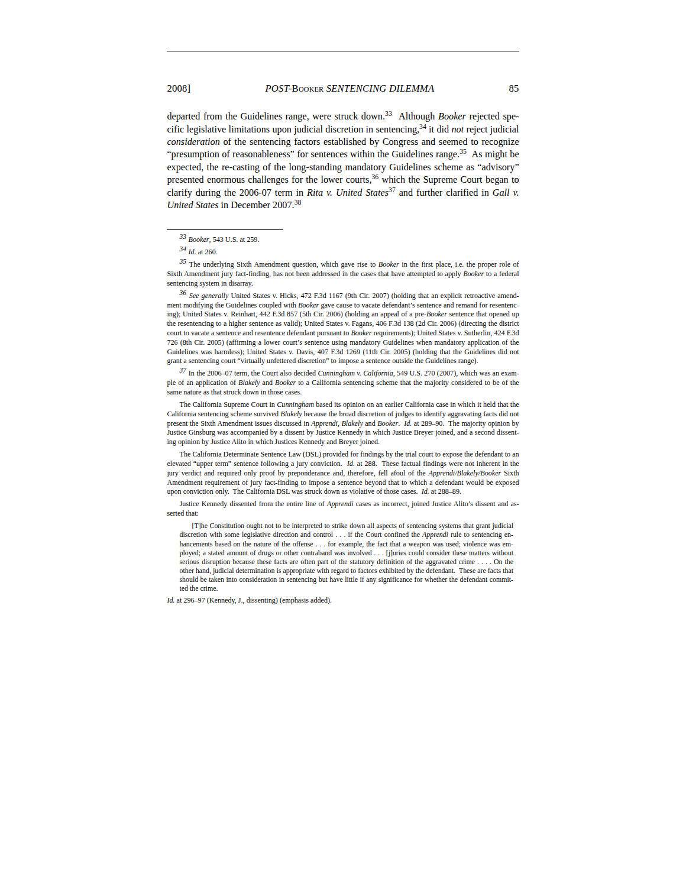2008] POST-Booker SENTENCING DILEMMA 85
departed from the Guidelines range, were struck down.33 Although Booker rejected specific legislative limitations upon judicial discretion in sentencing,34 it did not reject judicial consideration of the sentencing factors established by Congress and seemed to recognize “presumption of reasonableness” for sentences within the Guidelines range.35 As might be expected, the re-casting of the long-standing mandatory Guidelines scheme as “advisory” presented enormous challenges for the lower courts,36 which the Supreme Court began to clarify during the 2006-07 term in Rita v. United States37 and further clarified in Gall v. United States in December 2007.38
33 Booker, 543 U.S. at 259.
34 Id. at 260.
35 The underlying Sixth Amendment question, which gave rise to Booker in the first place, i.e. the proper role of Sixth Amendment jury fact-finding, has not been addressed in the cases that have attempted to apply Booker to a federal sentencing system in disarray.
36 See generally United States v. Hicks, 472 F.3d 1167 (9th Cir. 2007) (holding that an explicit retroactive amendment modifying the Guidelines coupled with Booker gave cause to vacate defendant’s sentence and remand for resentencing); United States v. Reinhart, 442 F.3d 857 (5th Cir. 2006) (holding an appeal of a pre-Booker sentence that opened up the resentencing to a higher sentence as valid); United States v. Fagans, 406 F.3d 138 (2d Cir. 2006) (directing the district court to vacate a sentence and resentence defendant pursuant to Booker requirements); United States v. Sutherlin, 424 F.3d 726 (8th Cir. 2005) (affirming a lower court’s sentence using mandatory Guidelines when mandatory application of the Guidelines was harmless); United States v. Davis, 407 F.3d 1269 (11th Cir. 2005) (holding that the Guidelines did not grant a sentencing court “virtually unfettered discretion” to impose a sentence outside the Guidelines range).
37 In the 2006–07 term, the Court also decided Cunningham v. California, 549 U.S. 270 (2007), which was an example of an application of Blakely and Booker to a California sentencing scheme that the majority considered to be of the same nature as that struck down in those cases.
The California Supreme Court in Cunningham based its opinion on an earlier California case in which it held that the California sentencing scheme survived Blakely because the broad discretion of judges to identify aggravating facts did not present the Sixth Amendment issues discussed in Apprendi, Blakely and Booker. Id. at 289–90. The majority opinion by Justice Ginsburg was accompanied by a dissent by Justice Kennedy in which Justice Breyer joined, and a second dissenting opinion by Justice Alito in which Justices Kennedy and Breyer joined.
The California Determinate Sentence Law (DSL) provided for findings by the trial court to expose the defendant to an elevated “upper term” sentence following a jury conviction. Id. at 288. These factual findings were not inherent in the jury verdict and required only proof by preponderance and, therefore, fell afoul of the Apprendi/Blakely/Booker Sixth Amendment requirement of jury fact-finding to impose a sentence beyond that to which a defendant would be exposed upon conviction only. The California DSL was struck down as violative of those cases. Id. at 288–89.
Justice Kennedy dissented from the entire line of Apprendi cases as incorrect, joined Justice Alito’s dissent and asserted that:
[T]he Constitution ought not to be interpreted to strike down all aspects of sentencing systems that grant judicial discretion with some legislative direction and control . . . if the Court confined the Apprendi rule to sentencing enhancements based on the nature of the offense . . . for example, the fact that a weapon was used; violence was employed; a stated amount of drugs or other contraband was involved . . . [j]uries could consider these matters without serious disruption because these facts are often part of the statutory definition of the aggravated crime . . . . On the other hand, judicial determination is appropriate with regard to factors exhibited by the defendant. These are facts that should be taken into consideration in sentencing but have little if any significance for whether the defendant committed the crime.
Id. at 296–97 (Kennedy, J., dissenting) (emphasis added).